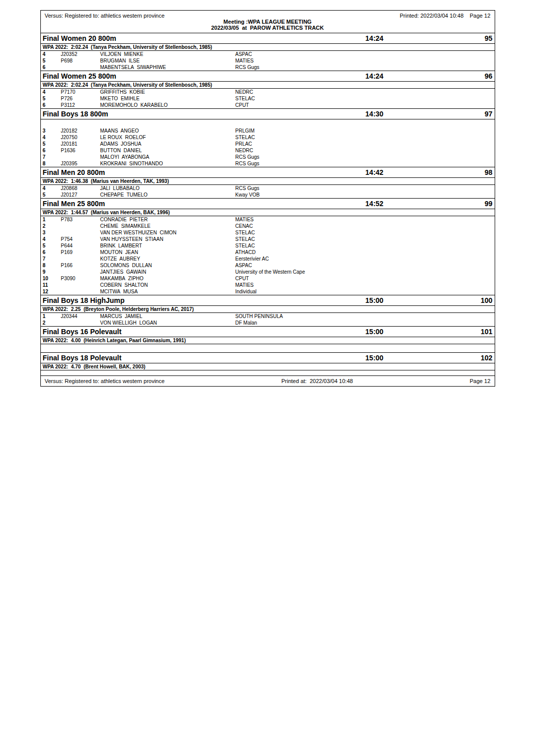Versus: Registered to: athletics western province Printed: 2022/03/04 10:48 Page 12
Meeting :WPA LEAGUE MEETING
2022/03/05 at PAROW ATHLETICS TRACK
| Final Women 20 800m | 14:24 | 95 |
| WPA 2022: 2:02.24 (Tanya Peckham, University of Stellenbosch, 1985) |
| 4 | J20352 | VILJOEN MIENKE | ASPAC |
| 5 | P698 | BRUGMAN ILSE | MATIES |
| 6 | | MABENTSELA SIWAPHIWE | RCS Gugs |
| Final Women 25 800m | 14:24 | 96 |
| WPA 2022: 2:02.24 (Tanya Peckham, University of Stellenbosch, 1985) |
| 4 | P7170 | GRIFFITHS KOBIE | NEDRC |
| 5 | P726 | MKETO EMIHLE | STELAC |
| 6 | P3112 | MOREMOHOLO KARABELO | CPUT |
| Final Boys 18 800m | 14:30 | 97 |
| 3 | J20182 | MAANS ANGEO | PRLGIM |
| 4 | J20750 | LE ROUX ROELOF | STELAC |
| 5 | J20181 | ADAMS JOSHUA | PRLAC |
| 6 | P1636 | BUTTON DANIEL | NEDRC |
| 7 | | MALOYI AYABONGA | RCS Gugs |
| 8 | J20395 | KROKRANI SINOTHANDO | RCS Gugs |
| Final Men 20 800m | 14:42 | 98 |
| WPA 2022: 1:46.38 (Marius van Heerden, TAK, 1993) |
| 4 | J20868 | JALI LUBABALO | RCS Gugs |
| 5 | J20127 | CHEPAPE TUMELO | Kway VOB |
| Final Men 25 800m | 14:52 | 99 |
| WPA 2022: 1:44.57 (Marius van Heerden, BAK, 1996) |
| 1 | P783 | CONRADIE PIETER | MATIES |
| 2 | | CHEME SIMAMKELE | CENAC |
| 3 | | VAN DER WESTHUIZEN CIMON | STELAC |
| 4 | P754 | VAN HUYSSTEEN STIAAN | STELAC |
| 5 | P644 | BRINK LAMBERT | STELAC |
| 6 | P169 | MOUTON JEAN | ATHACD |
| 7 | | KOTZE AUBREY | Eersterivier AC |
| 8 | P166 | SOLOMONS DULLAN | ASPAC |
| 9 | | JANTJIES GAWAIN | University of the Western Cape |
| 10 | P3090 | MAKAMBA ZIPHO | CPUT |
| 11 | | COBERN SHALTON | MATIES |
| 12 | | MCITWA MUSA | Individual |
| Final Boys 18 HighJump | 15:00 | 100 |
| WPA 2022: 2.25 (Breyton Poole, Helderberg Harriers AC, 2017) |
| 1 | J20344 | MARCUS JAMIEL | SOUTH PENINSULA |
| 2 | | VON WIELLIGH LOGAN | DF Malan |
| Final Boys 16 Polevault | 15:00 | 101 |
| WPA 2022: 4.00 (Heinrich Lategan, Paarl Gimnasium, 1991) |
| Final Boys 18 Polevault | 15:00 | 102 |
| WPA 2022: 4.70 (Brent Howell, BAK, 2003) |
Versus: Registered to: athletics western province Printed at: 2022/03/04 10:48 Page 12